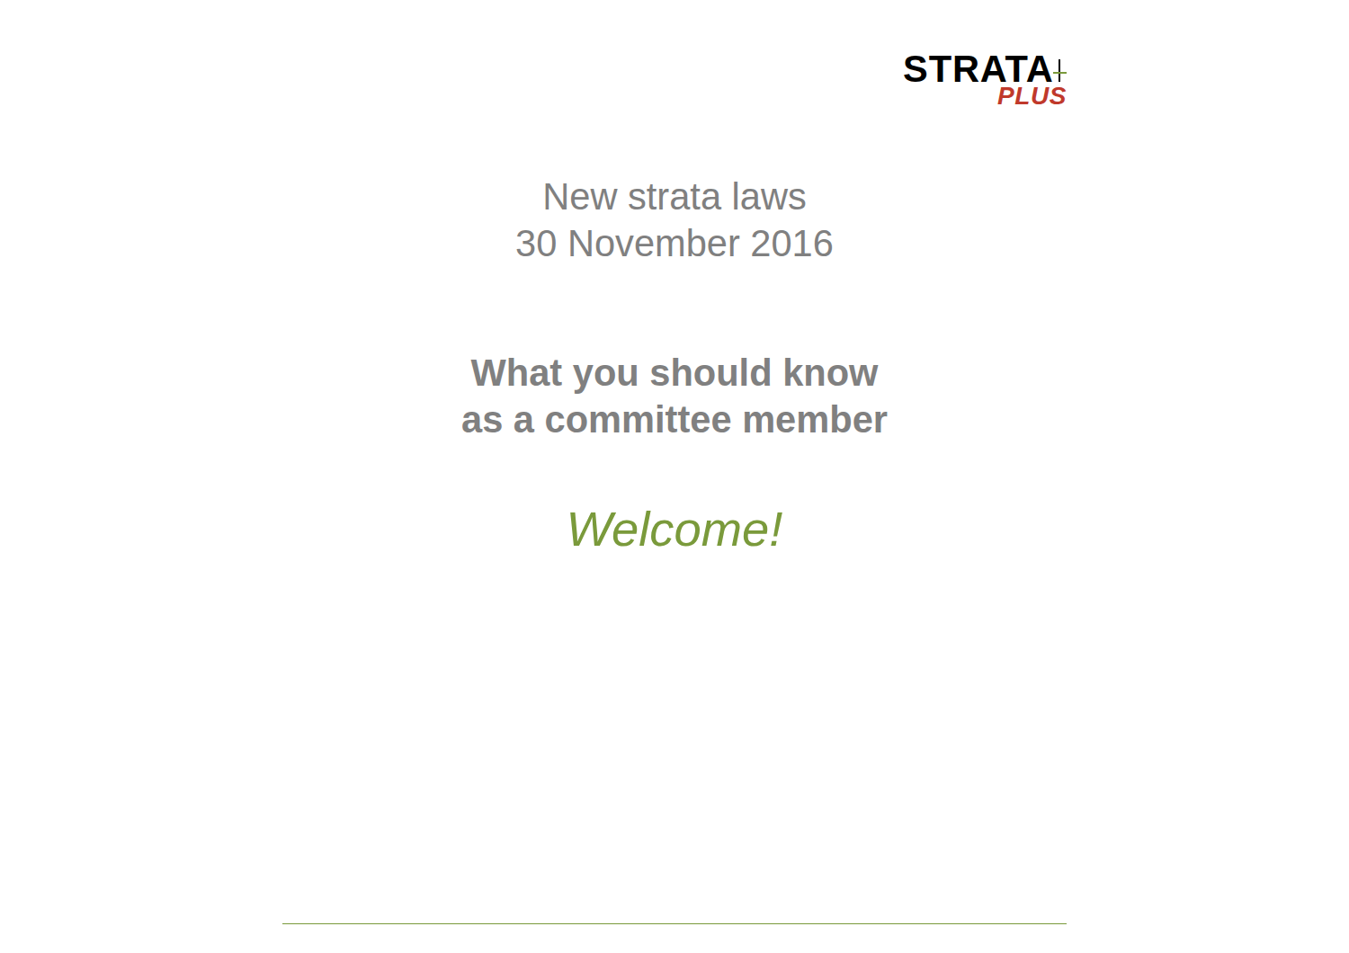STRATA PLUS
New strata laws
30 November 2016
What you should know
as a committee member
Welcome!